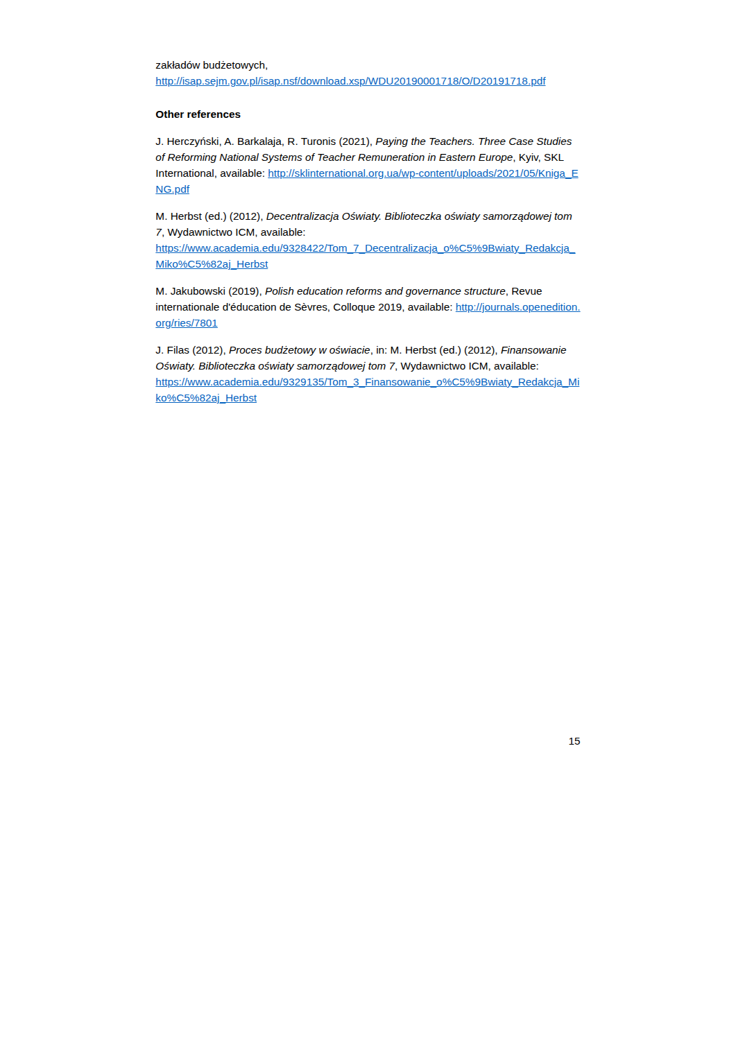zakładów budżetowych,
http://isap.sejm.gov.pl/isap.nsf/download.xsp/WDU20190001718/O/D20191718.pdf
Other references
J. Herczyński, A. Barkalaja, R. Turonis (2021), Paying the Teachers. Three Case Studies of Reforming National Systems of Teacher Remuneration in Eastern Europe, Kyiv, SKL International, available: http://sklinternational.org.ua/wp-content/uploads/2021/05/Kniga_ENG.pdf
M. Herbst (ed.) (2012), Decentralizacja Oświaty. Biblioteczka oświaty samorządowej tom 7, Wydawnictwo ICM, available:
https://www.academia.edu/9328422/Tom_7_Decentralizacja_o%C5%9Bwiaty_Redakcja_Miko%C5%82aj_Herbst
M. Jakubowski (2019), Polish education reforms and governance structure, Revue internationale d'éducation de Sèvres, Colloque 2019, available: http://journals.openedition.org/ries/7801
J. Filas (2012), Proces budżetowy w oświacie, in: M. Herbst (ed.) (2012), Finansowanie Oświaty. Biblioteczka oświaty samorządowej tom 7, Wydawnictwo ICM, available:
https://www.academia.edu/9329135/Tom_3_Finansowanie_o%C5%9Bwiaty_Redakcja_Miko%C5%82aj_Herbst
15